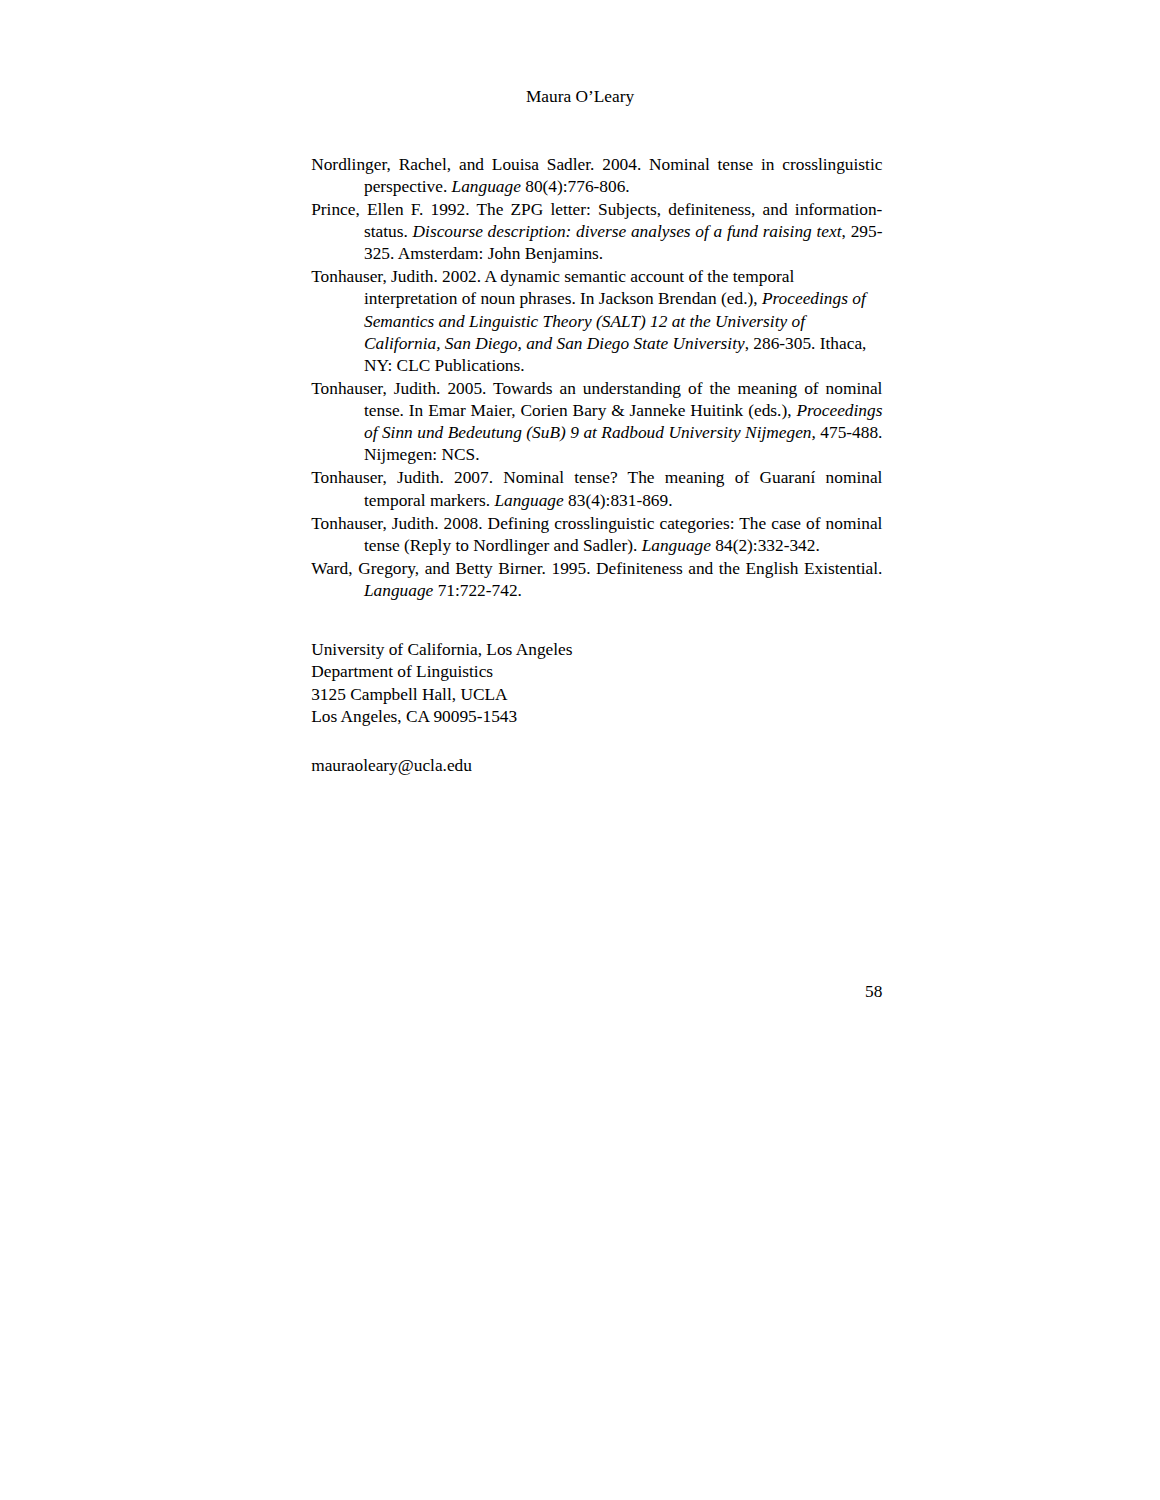Maura OʼLeary
Nordlinger, Rachel, and Louisa Sadler. 2004. Nominal tense in crosslinguistic perspective. Language 80(4):776-806.
Prince, Ellen F. 1992. The ZPG letter: Subjects, definiteness, and information-status. Discourse description: diverse analyses of a fund raising text, 295-325. Amsterdam: John Benjamins.
Tonhauser, Judith. 2002. A dynamic semantic account of the temporal interpretation of noun phrases. In Jackson Brendan (ed.), Proceedings of Semantics and Linguistic Theory (SALT) 12 at the University of California, San Diego, and San Diego State University, 286-305. Ithaca, NY: CLC Publications.
Tonhauser, Judith. 2005. Towards an understanding of the meaning of nominal tense. In Emar Maier, Corien Bary & Janneke Huitink (eds.), Proceedings of Sinn und Bedeutung (SuB) 9 at Radboud University Nijmegen, 475-488. Nijmegen: NCS.
Tonhauser, Judith. 2007. Nominal tense? The meaning of Guaraní nominal temporal markers. Language 83(4):831-869.
Tonhauser, Judith. 2008. Defining crosslinguistic categories: The case of nominal tense (Reply to Nordlinger and Sadler). Language 84(2):332-342.
Ward, Gregory, and Betty Birner. 1995. Definiteness and the English Existential. Language 71:722-742.
University of California, Los Angeles
Department of Linguistics
3125 Campbell Hall, UCLA
Los Angeles, CA 90095-1543
mauraoleary@ucla.edu
58